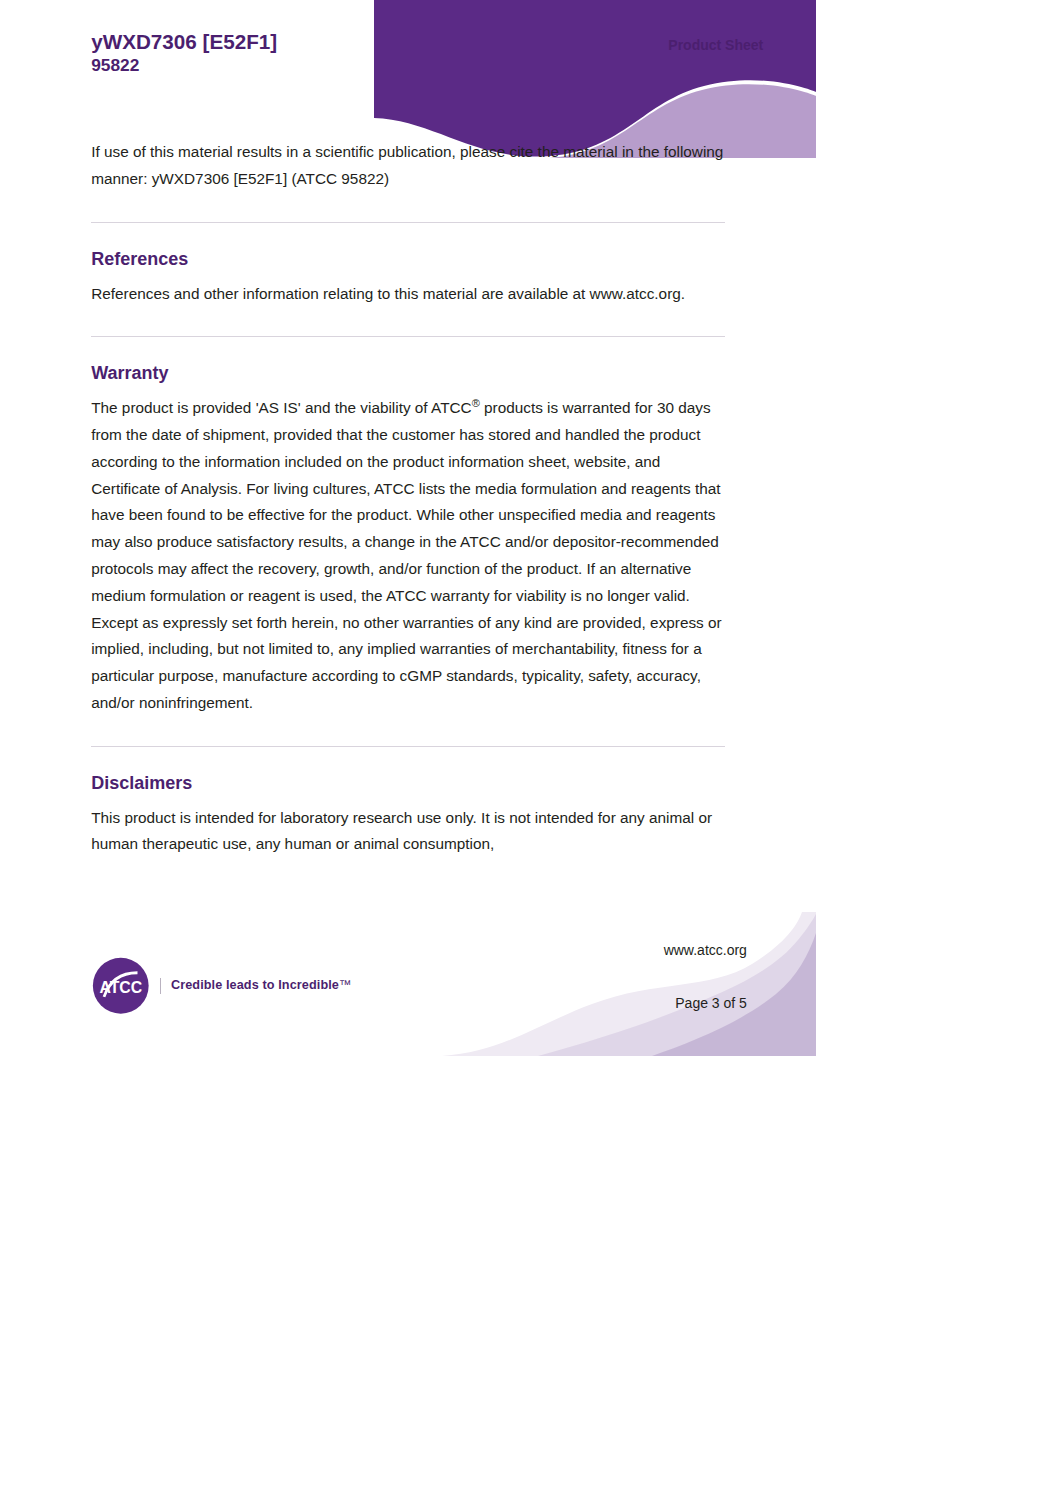yWXD7306 [E52F1]95822
Product Sheet
If use of this material results in a scientific publication, please cite the material in the following manner: yWXD7306 [E52F1] (ATCC 95822)
References
References and other information relating to this material are available at www.atcc.org.
Warranty
The product is provided 'AS IS' and the viability of ATCC® products is warranted for 30 days from the date of shipment, provided that the customer has stored and handled the product according to the information included on the product information sheet, website, and Certificate of Analysis. For living cultures, ATCC lists the media formulation and reagents that have been found to be effective for the product. While other unspecified media and reagents may also produce satisfactory results, a change in the ATCC and/or depositor-recommended protocols may affect the recovery, growth, and/or function of the product. If an alternative medium formulation or reagent is used, the ATCC warranty for viability is no longer valid. Except as expressly set forth herein, no other warranties of any kind are provided, express or implied, including, but not limited to, any implied warranties of merchantability, fitness for a particular purpose, manufacture according to cGMP standards, typicality, safety, accuracy, and/or noninfringement.
Disclaimers
This product is intended for laboratory research use only. It is not intended for any animal or human therapeutic use, any human or animal consumption,
ATCC
Credible leads to Incredible™
www.atcc.org Page 3 of 5